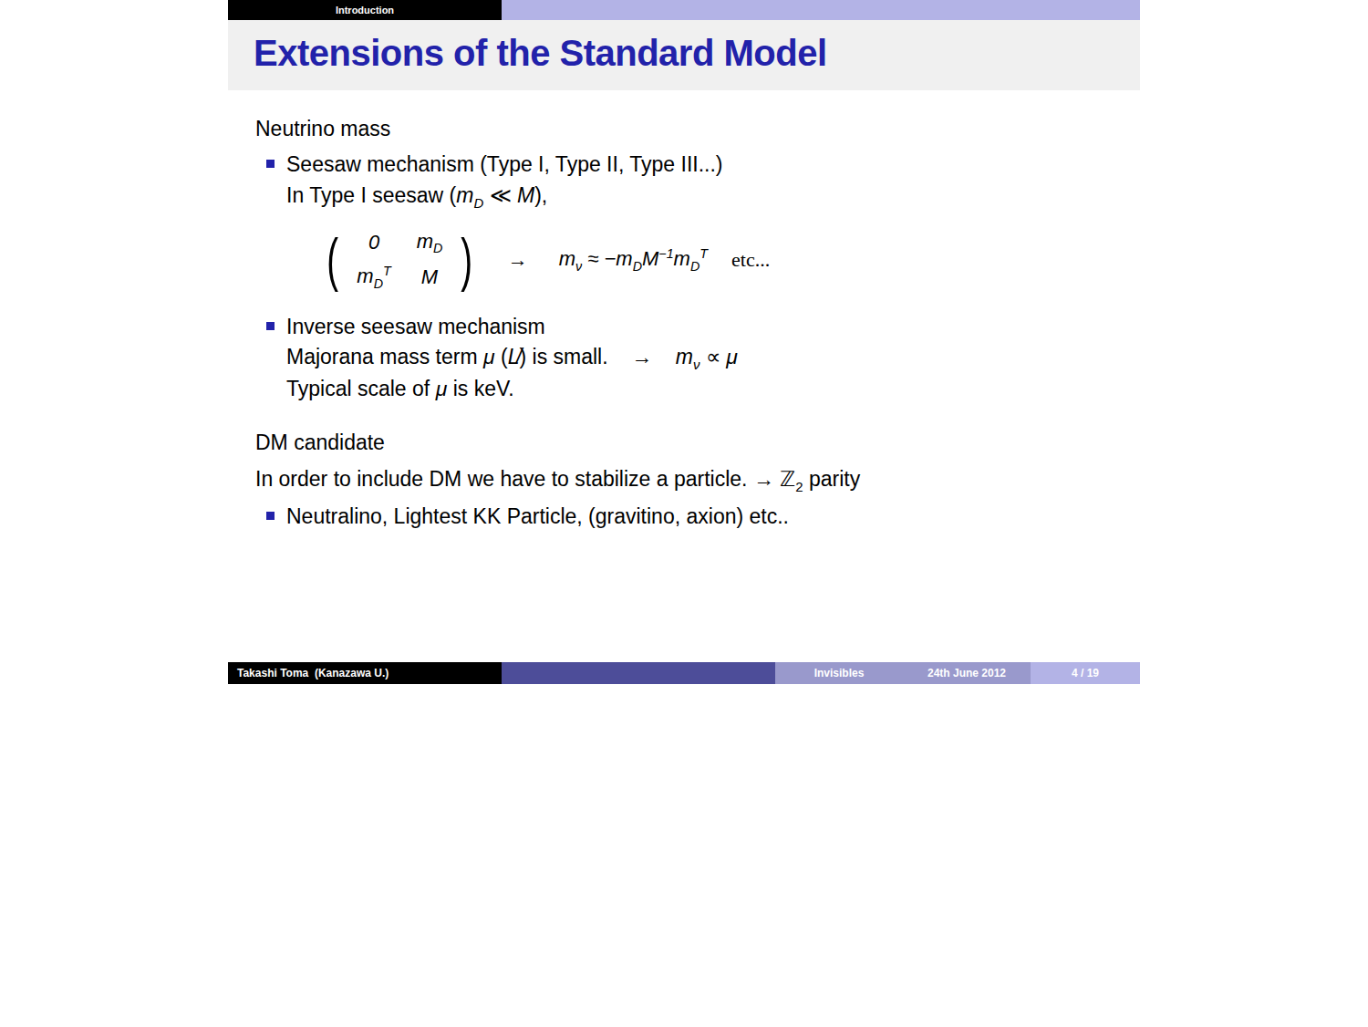Introduction
Extensions of the Standard Model
Neutrino mass
Seesaw mechanism (Type I, Type II, Type III...)
In Type I seesaw (mD ≪ M),
(
| 0 | m D |
| m D T | M |
) → mν ≈ −mDM−1mDT etc...
Inverse seesaw mechanism
Majorana mass term μ (L̸) is small. → mν ∝ μ
Typical scale of μ is keV.
DM candidate
In order to include DM we have to stabilize a particle. → ℤ2 parity
Neutralino, Lightest KK Particle, (gravitino, axion) etc..
Takashi Toma (Kanazawa U.)
Invisibles Day@Florence
24th June 2012
4 / 19